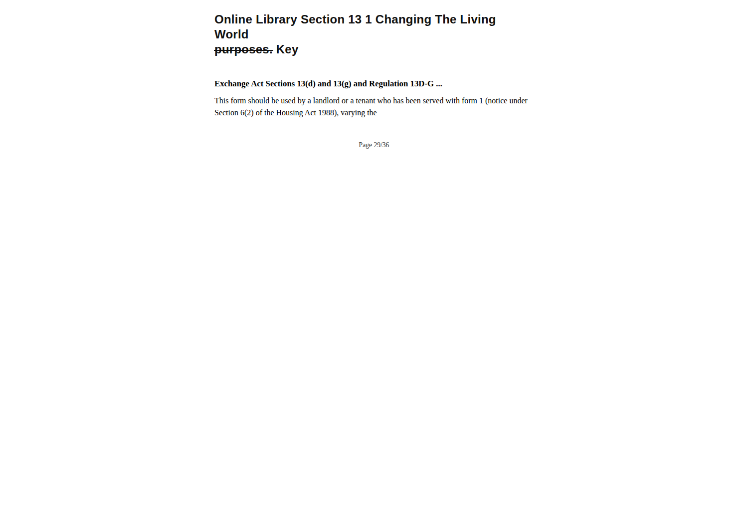Online Library Section 13 1 Changing The Living World purposes. Key
Exchange Act Sections 13(d) and 13(g) and Regulation 13D-G ...
This form should be used by a landlord or a tenant who has been served with form 1 (notice under Section 6(2) of the Housing Act 1988), varying the
Page 29/36